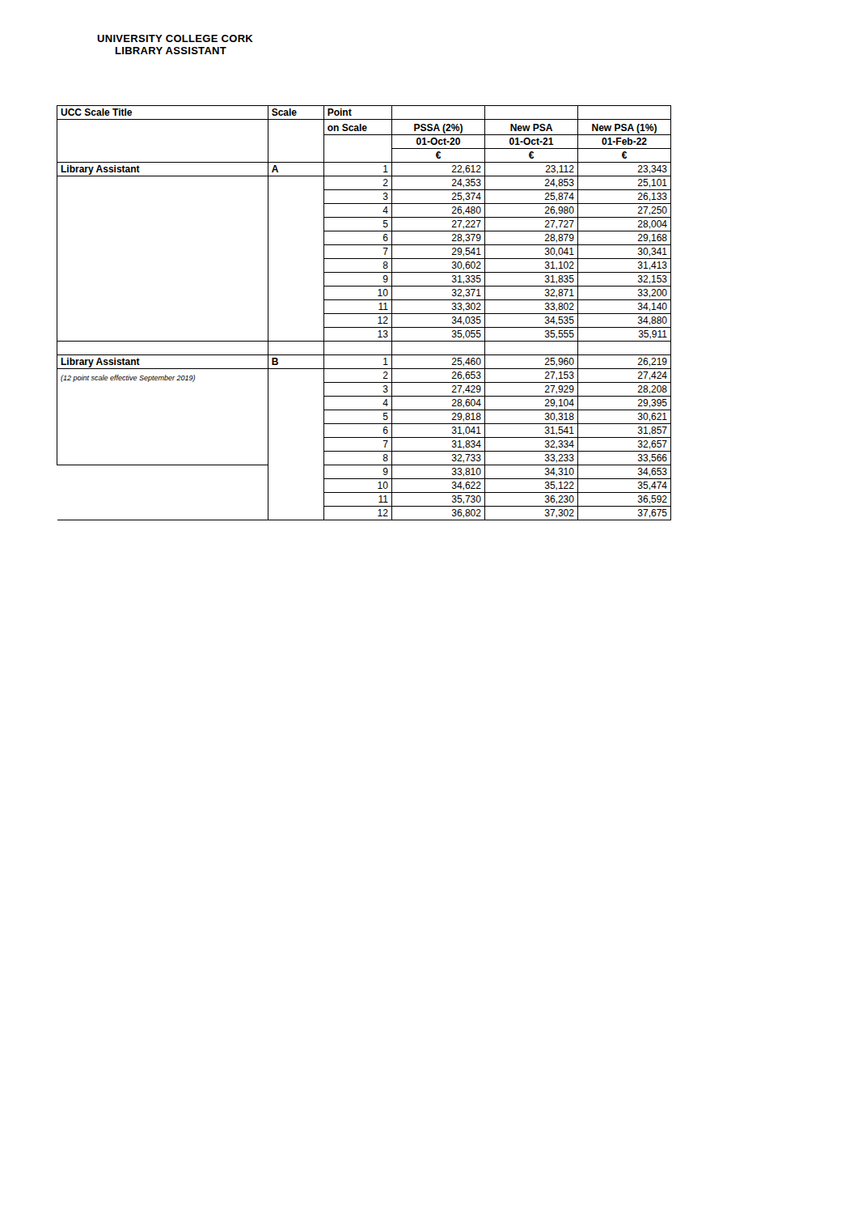UNIVERSITY COLLEGE CORK
LIBRARY ASSISTANT
| UCC Scale Title | Scale | Point | | | |
| --- | --- | --- | --- | --- | --- |
| | | on Scale | PSSA (2%) | New PSA | New PSA (1%) |
| | | | 01-Oct-20 | 01-Oct-21 | 01-Feb-22 |
| | | | € | € | € |
| Library Assistant | A | 1 | 22,612 | 23,112 | 23,343 |
| | | 2 | 24,353 | 24,853 | 25,101 |
| | | 3 | 25,374 | 25,874 | 26,133 |
| | | 4 | 26,480 | 26,980 | 27,250 |
| | | 5 | 27,227 | 27,727 | 28,004 |
| | | 6 | 28,379 | 28,879 | 29,168 |
| | | 7 | 29,541 | 30,041 | 30,341 |
| | | 8 | 30,602 | 31,102 | 31,413 |
| | | 9 | 31,335 | 31,835 | 32,153 |
| | | 10 | 32,371 | 32,871 | 33,200 |
| | | 11 | 33,302 | 33,802 | 34,140 |
| | | 12 | 34,035 | 34,535 | 34,880 |
| | | 13 | 35,055 | 35,555 | 35,911 |
| Library Assistant | B | 1 | 25,460 | 25,960 | 26,219 |
| (12 point scale effective September 2019) | | 2 | 26,653 | 27,153 | 27,424 |
| | | 3 | 27,429 | 27,929 | 28,208 |
| | | 4 | 28,604 | 29,104 | 29,395 |
| | | 5 | 29,818 | 30,318 | 30,621 |
| | | 6 | 31,041 | 31,541 | 31,857 |
| | | 7 | 31,834 | 32,334 | 32,657 |
| | | 8 | 32,733 | 33,233 | 33,566 |
| | | 9 | 33,810 | 34,310 | 34,653 |
| | | 10 | 34,622 | 35,122 | 35,474 |
| | | 11 | 35,730 | 36,230 | 36,592 |
| | | 12 | 36,802 | 37,302 | 37,675 |